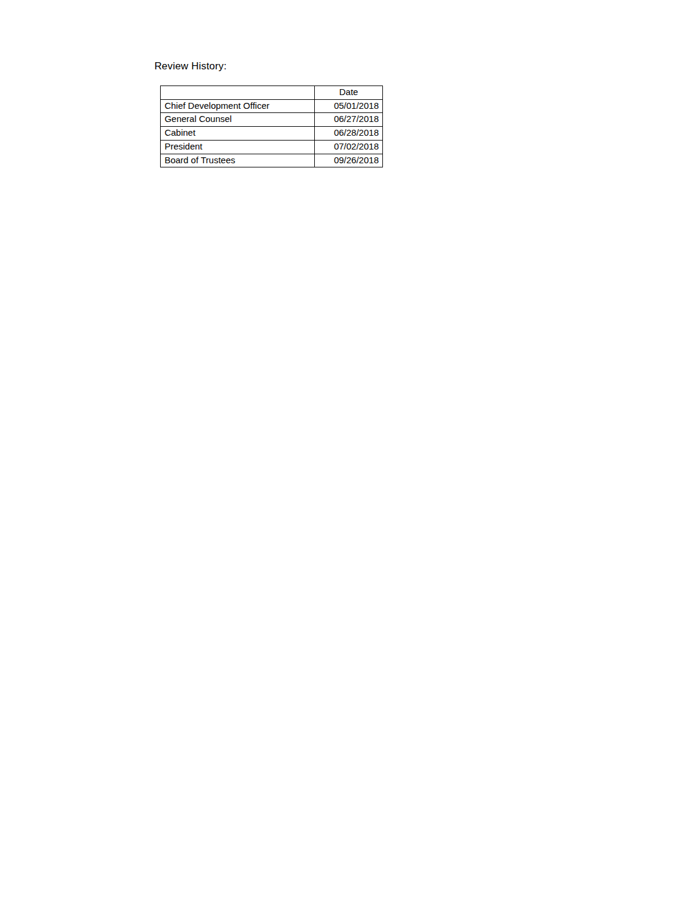Review History:
| | Date |
| Chief Development Officer | 05/01/2018 |
| General Counsel | 06/27/2018 |
| Cabinet | 06/28/2018 |
| President | 07/02/2018 |
| Board of Trustees | 09/26/2018 |